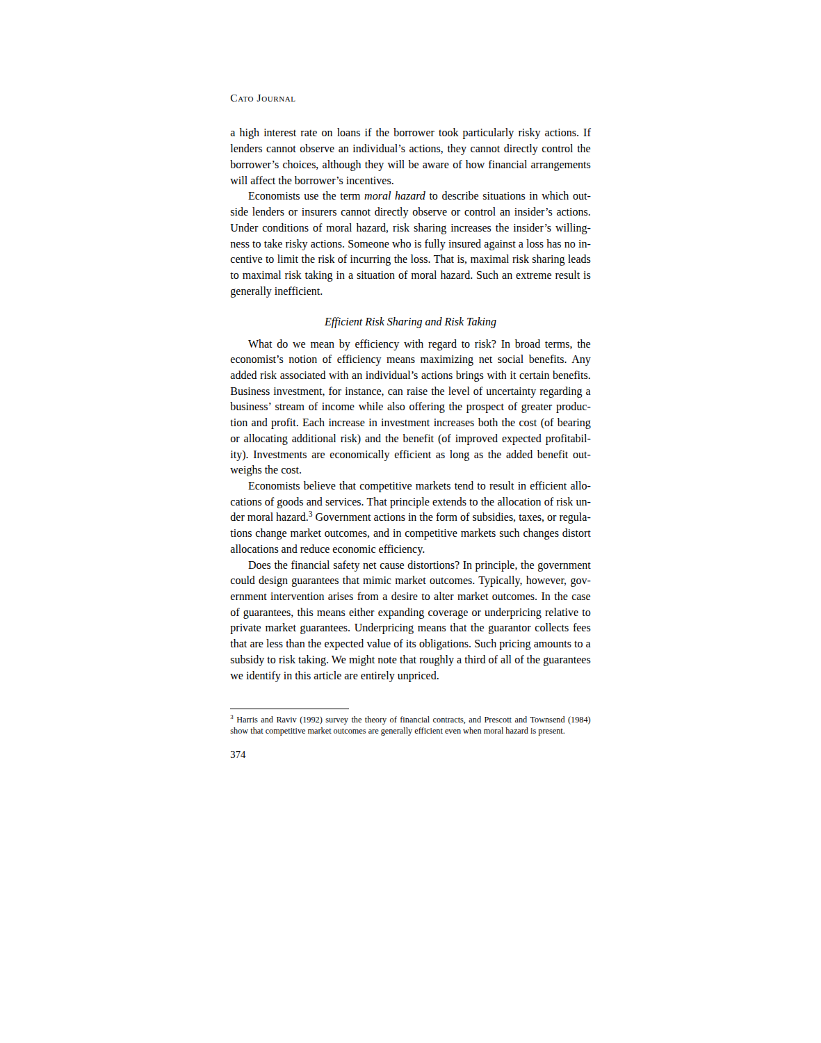Cato Journal
a high interest rate on loans if the borrower took particularly risky actions. If lenders cannot observe an individual’s actions, they cannot directly control the borrower’s choices, although they will be aware of how financial arrangements will affect the borrower’s incentives.
Economists use the term moral hazard to describe situations in which outside lenders or insurers cannot directly observe or control an insider’s actions. Under conditions of moral hazard, risk sharing increases the insider’s willingness to take risky actions. Someone who is fully insured against a loss has no incentive to limit the risk of incurring the loss. That is, maximal risk sharing leads to maximal risk taking in a situation of moral hazard. Such an extreme result is generally inefficient.
Efficient Risk Sharing and Risk Taking
What do we mean by efficiency with regard to risk? In broad terms, the economist’s notion of efficiency means maximizing net social benefits. Any added risk associated with an individual’s actions brings with it certain benefits. Business investment, for instance, can raise the level of uncertainty regarding a business’ stream of income while also offering the prospect of greater production and profit. Each increase in investment increases both the cost (of bearing or allocating additional risk) and the benefit (of improved expected profitability). Investments are economically efficient as long as the added benefit outweighs the cost.
Economists believe that competitive markets tend to result in efficient allocations of goods and services. That principle extends to the allocation of risk under moral hazard.3 Government actions in the form of subsidies, taxes, or regulations change market outcomes, and in competitive markets such changes distort allocations and reduce economic efficiency.
Does the financial safety net cause distortions? In principle, the government could design guarantees that mimic market outcomes. Typically, however, government intervention arises from a desire to alter market outcomes. In the case of guarantees, this means either expanding coverage or underpricing relative to private market guarantees. Underpricing means that the guarantor collects fees that are less than the expected value of its obligations. Such pricing amounts to a subsidy to risk taking. We might note that roughly a third of all of the guarantees we identify in this article are entirely unpriced.
3 Harris and Raviv (1992) survey the theory of financial contracts, and Prescott and Townsend (1984) show that competitive market outcomes are generally efficient even when moral hazard is present.
374